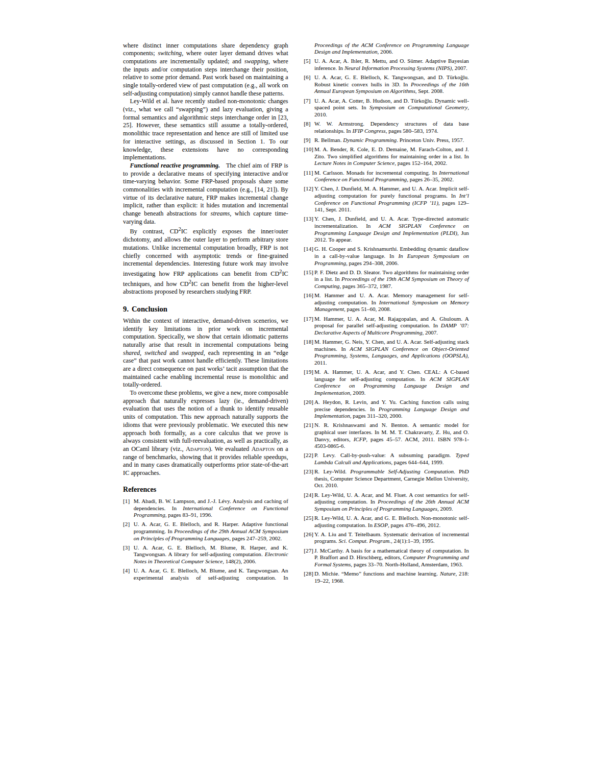where distinct inner computations share dependency graph components; switching, where outer layer demand drives what computations are incrementally updated; and swapping, where the inputs and/or computation steps interchange their position, relative to some prior demand. Past work based on maintaining a single totally-ordered view of past computation (e.g., all work on self-adjusting computation) simply cannot handle these patterns.
Ley-Wild et al. have recently studied non-monotonic changes (viz., what we call “swapping”) and lazy evaluation, giving a formal semantics and algorithmic steps interchange order in [23, 25]. However, these semantics still assume a totally-ordered, monolithic trace representation and hence are still of limited use for interactive settings, as discussed in Section 1. To our knowledge, these extensions have no corresponding implementations.
Functional reactive programming. The chief aim of FRP is to provide a declarative means of specifying interactive and/or time-varying behavior. Some FRP-based proposals share some commonalities with incremental computation (e.g., [14, 21]). By virtue of its declarative nature, FRP makes incremental change implicit, rather than explicit: it hides mutation and incremental change beneath abstractions for streams, which capture time-varying data.
By contrast, CD2IC explicitly exposes the inner/outer dichotomy, and allows the outer layer to perform arbitrary store mutations. Unlike incremental computation broadly, FRP is not chiefly concerned with asymptotic trends or fine-grained incremental dependencies. Interesting future work may involve investigating how FRP applications can benefit from CD2IC techniques, and how CD2IC can benefit from the higher-level abstractions proposed by researchers studying FRP.
9. Conclusion
Within the context of interactive, demand-driven scenerios, we identify key limitations in prior work on incremental computation. Specically, we show that certain idiomatic patterns naturally arise that result in incremental computations being shared, switched and swapped, each representing in an “edge case” that past work cannot handle efficiently. These limitations are a direct consequence on past works’ tacit assumption that the maintained cache enabling incremental reuse is monolithic and totally-ordered.
To overcome these problems, we give a new, more composable approach that naturally expresses lazy (ie., demand-driven) evaluation that uses the notion of a thunk to identify reusable units of computation. This new approach naturally supports the idioms that were previously problematic. We executed this new approach both formally, as a core calculus that we prove is always consistent with full-reevaluation, as well as practically, as an OCaml library (viz., Adapton). We evaluated Adapton on a range of benchmarks, showing that it provides reliable speedups, and in many cases dramatically outperforms prior state-of-the-art IC approaches.
References
M. Abadi, B. W. Lampson, and J.-J. Lévy. Analysis and caching of dependencies. In International Conference on Functional Programming, pages 83–91, 1996.
U. A. Acar, G. E. Blelloch, and R. Harper. Adaptive functional programming. In Proceedings of the 29th Annual ACM Symposium on Principles of Programming Languages, pages 247–259, 2002.
U. A. Acar, G. E. Blelloch, M. Blume, R. Harper, and K. Tangwongsan. A library for self-adjusting computation. Electronic Notes in Theoretical Computer Science, 148(2), 2006.
U. A. Acar, G. E. Blelloch, M. Blume, and K. Tangwongsan. An experimental analysis of self-adjusting computation. In Proceedings of the ACM Conference on Programming Language Design and Implementation, 2006.
U. A. Acar, A. Ihler, R. Mettu, and O. Sümer. Adaptive Bayesian inference. In Neural Information Processing Systems (NIPS), 2007.
U. A. Acar, G. E. Blelloch, K. Tangwongsan, and D. Türkoğlu. Robust kinetic convex hulls in 3D. In Proceedings of the 16th Annual European Symposium on Algorithms, Sept. 2008.
U. A. Acar, A. Cotter, B. Hudson, and D. Türkoğlu. Dynamic well-spaced point sets. In Symposium on Computational Geometry, 2010.
W. W. Armstrong. Dependency structures of data base relationships. In IFIP Congress, pages 580–583, 1974.
R. Bellman. Dynamic Programming. Princeton Univ. Press, 1957.
M. A. Bender, R. Cole, E. D. Demaine, M. Farach-Colton, and J. Zito. Two simplified algorithms for maintaining order in a list. In Lecture Notes in Computer Science, pages 152–164, 2002.
M. Carlsson. Monads for incremental computing. In International Conference on Functional Programming, pages 26–35, 2002.
Y. Chen, J. Dunfield, M. A. Hammer, and U. A. Acar. Implicit self-adjusting computation for purely functional programs. In Int’l Conference on Functional Programming (ICFP ’11), pages 129–141, Sept. 2011.
Y. Chen, J. Dunfield, and U. A. Acar. Type-directed automatic incrementalization. In ACM SIGPLAN Conference on Programming Language Design and Implementation (PLDI), Jun 2012. To appear.
G. H. Cooper and S. Krishnamurthi. Embedding dynamic dataflow in a call-by-value language. In In European Symposium on Programming, pages 294–308, 2006.
P. F. Dietz and D. D. Sleator. Two algorithms for maintaining order in a list. In Proceedings of the 19th ACM Symposium on Theory of Computing, pages 365–372, 1987.
M. Hammer and U. A. Acar. Memory management for self-adjusting computation. In International Symposium on Memory Management, pages 51–60, 2008.
M. Hammer, U. A. Acar, M. Rajagopalan, and A. Ghuloum. A proposal for parallel self-adjusting computation. In DAMP ’07: Declarative Aspects of Multicore Programming, 2007.
M. Hammer, G. Neis, Y. Chen, and U. A. Acar. Self-adjusting stack machines. In ACM SIGPLAN Conference on Object-Oriented Programming, Systems, Languages, and Applications (OOPSLA), 2011.
M. A. Hammer, U. A. Acar, and Y. Chen. CEAL: A C-based language for self-adjusting computation. In ACM SIGPLAN Conference on Programming Language Design and Implementation, 2009.
A. Heydon, R. Levin, and Y. Yu. Caching function calls using precise dependencies. In Programming Language Design and Implementation, pages 311–320, 2000.
N. R. Krishnaswami and N. Benton. A semantic model for graphical user interfaces. In M. M. T. Chakravarty, Z. Hu, and O. Danvy, editors, ICFP, pages 45–57. ACM, 2011. ISBN 978-1-4503-0865-6.
P. Levy. Call-by-push-value: A subsuming paradigm. Typed Lambda Calculi and Applications, pages 644–644, 1999.
R. Ley-Wild. Programmable Self-Adjusting Computation. PhD thesis, Computer Science Department, Carnegie Mellon University, Oct. 2010.
R. Ley-Wild, U. A. Acar, and M. Fluet. A cost semantics for self-adjusting computation. In Proceedings of the 26th Annual ACM Symposium on Principles of Programming Languages, 2009.
R. Ley-Wild, U. A. Acar, and G. E. Blelloch. Non-monotonic self-adjusting computation. In ESOP, pages 476–496, 2012.
Y. A. Liu and T. Teitelbaum. Systematic derivation of incremental programs. Sci. Comput. Program., 24(1):1–39, 1995.
J. McCarthy. A basis for a mathematical theory of computation. In P. Braffort and D. Hirschberg, editors, Computer Programming and Formal Systems, pages 33–70. North-Holland, Amsterdam, 1963.
D. Michie. “Memo” functions and machine learning. Nature, 218: 19–22, 1968.